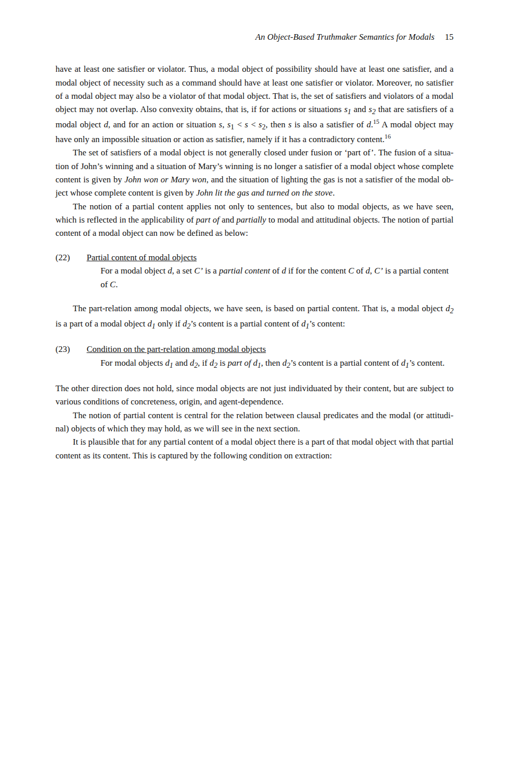An Object-Based Truthmaker Semantics for Modals 15
have at least one satisfier or violator. Thus, a modal object of possibility should have at least one satisfier, and a modal object of necessity such as a command should have at least one satisfier or violator. Moreover, no satisfier of a modal object may also be a violator of that modal object. That is, the set of satisfiers and violators of a modal object may not overlap. Also convexity obtains, that is, if for actions or situations s1 and s2 that are satisfiers of a modal object d, and for an action or situation s, s1 < s < s2, then s is also a satisfier of d.15 A modal object may have only an impossible situation or action as satisfier, namely if it has a contradictory content.16
The set of satisfiers of a modal object is not generally closed under fusion or ‘part of’. The fusion of a situation of John’s winning and a situation of Mary’s winning is no longer a satisfier of a modal object whose complete content is given by John won or Mary won, and the situation of lighting the gas is not a satisfier of the modal object whose complete content is given by John lit the gas and turned on the stove.
The notion of a partial content applies not only to sentences, but also to modal objects, as we have seen, which is reflected in the applicability of part of and partially to modal and attitudinal objects. The notion of partial content of a modal object can now be defined as below:
(22) Partial content of modal objects For a modal object d, a set C’ is a partial content of d if for the content C of d, C’ is a partial content of C.
The part-relation among modal objects, we have seen, is based on partial content. That is, a modal object d2 is a part of a modal object d1 only if d2’s content is a partial content of d1’s content:
(23) Condition on the part-relation among modal objects For modal objects d1 and d2, if d2 is part of d1, then d2’s content is a partial content of d1’s content.
The other direction does not hold, since modal objects are not just individuated by their content, but are subject to various conditions of concreteness, origin, and agent-dependence.
The notion of partial content is central for the relation between clausal predicates and the modal (or attitudinal) objects of which they may hold, as we will see in the next section.
It is plausible that for any partial content of a modal object there is a part of that modal object with that partial content as its content. This is captured by the following condition on extraction: